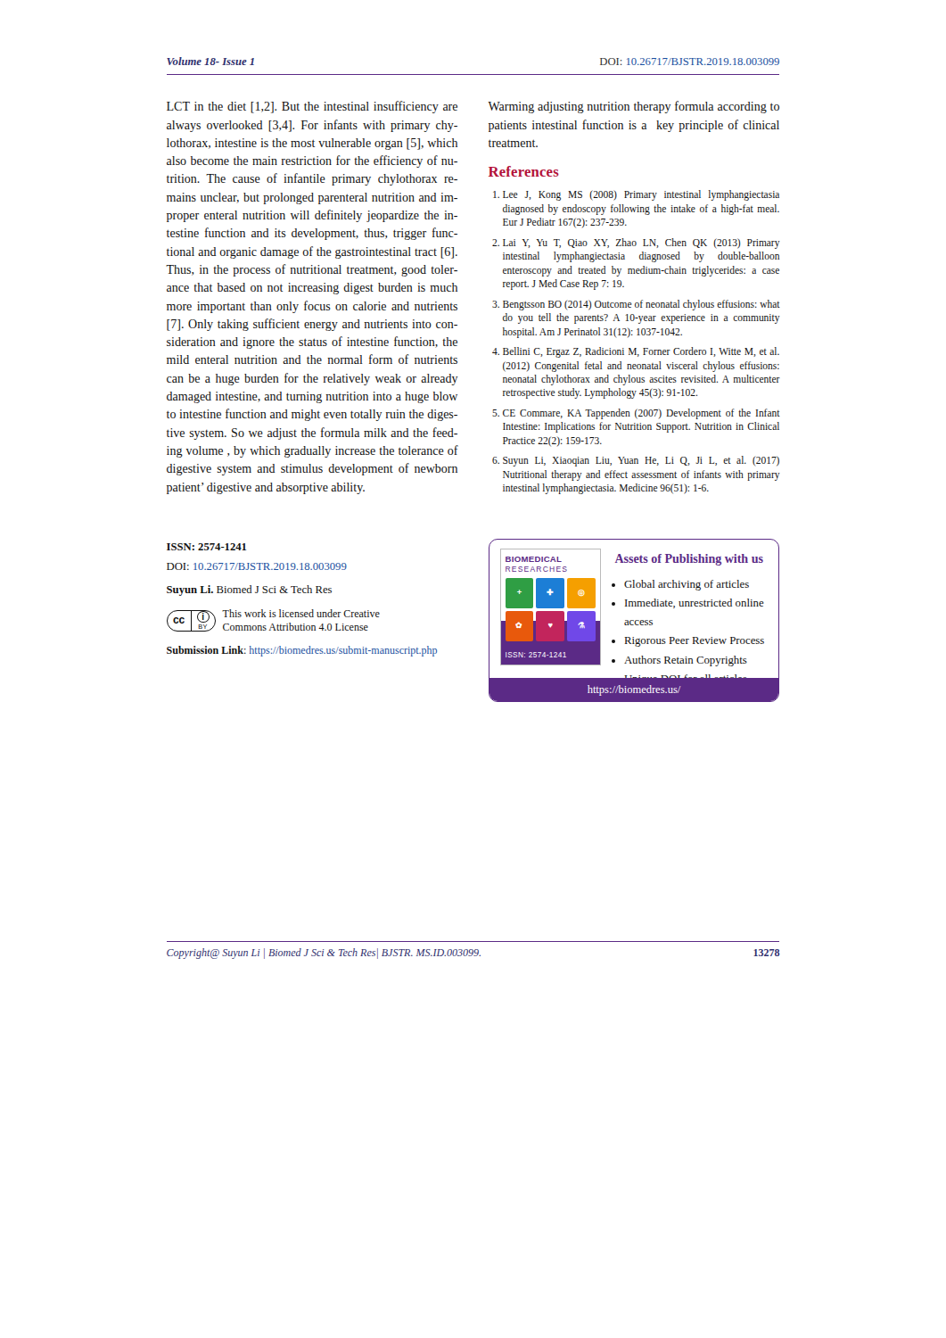Volume 18- Issue 1
DOI: 10.26717/BJSTR.2019.18.003099
LCT in the diet [1,2]. But the intestinal insufficiency are always overlooked [3,4]. For infants with primary chylothorax, intestine is the most vulnerable organ [5], which also become the main restriction for the efficiency of nutrition. The cause of infantile primary chylothorax remains unclear, but prolonged parenteral nutrition and improper enteral nutrition will definitely jeopardize the intestine function and its development, thus, trigger functional and organic damage of the gastrointestinal tract [6]. Thus, in the process of nutritional treatment, good tolerance that based on not increasing digest burden is much more important than only focus on calorie and nutrients [7]. Only taking sufficient energy and nutrients into consideration and ignore the status of intestine function, the mild enteral nutrition and the normal form of nutrients can be a huge burden for the relatively weak or already damaged intestine, and turning nutrition into a huge blow to intestine function and might even totally ruin the digestive system. So we adjust the formula milk and the feeding volume , by which gradually increase the tolerance of digestive system and stimulus development of newborn patient’ digestive and absorptive ability.
Warming adjusting nutrition therapy formula according to patients intestinal function is a key principle of clinical treatment.
References
Lee J, Kong MS (2008) Primary intestinal lymphangiectasia diagnosed by endoscopy following the intake of a high-fat meal. Eur J Pediatr 167(2): 237-239.
Lai Y, Yu T, Qiao XY, Zhao LN, Chen QK (2013) Primary intestinal lymphangiectasia diagnosed by double-balloon enteroscopy and treated by medium-chain triglycerides: a case report. J Med Case Rep 7: 19.
Bengtsson BO (2014) Outcome of neonatal chylous effusions: what do you tell the parents? A 10-year experience in a community hospital. Am J Perinatol 31(12): 1037-1042.
Bellini C, Ergaz Z, Radicioni M, Forner Cordero I, Witte M, et al. (2012) Congenital fetal and neonatal visceral chylous effusions: neonatal chylothorax and chylous ascites revisited. A multicenter retrospective study. Lymphology 45(3): 91-102.
CE Commare, KA Tappenden (2007) Development of the Infant Intestine: Implications for Nutrition Support. Nutrition in Clinical Practice 22(2): 159-173.
Suyun Li, Xiaoqian Liu, Yuan He, Li Q, Ji L, et al. (2017) Nutritional therapy and effect assessment of infants with primary intestinal lymphangiectasia. Medicine 96(51): 1-6.
ISSN: 2574-1241
DOI: 10.26717/BJSTR.2019.18.003099
Suyun Li. Biomed J Sci & Tech Res
cc i BY This work is licensed under Creative
Commons Attribution 4.0 License
Submission Link: https://biomedres.us/submit-manuscript.php
BIOMEDICAL
RESEARCHES
+
✚
◎
✿
♥
⚗
ISSN: 2574-1241
Assets of Publishing with us
Global archiving of articles
Immediate, unrestricted online access
Rigorous Peer Review Process
Authors Retain Copyrights
Unique DOI for all articles
https://biomedres.us/
Copyright@ Suyun Li | Biomed J Sci & Tech Res| BJSTR. MS.ID.003099.
13278